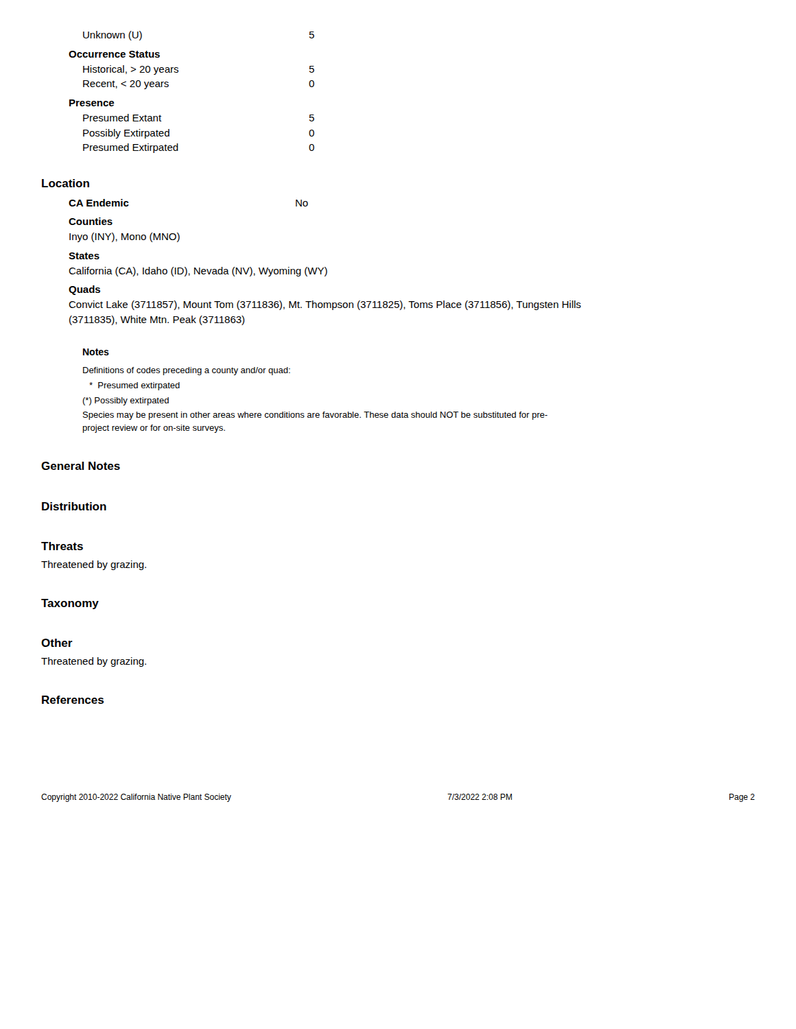Unknown (U) 5
Occurrence Status
Historical, > 20 years 5
Recent, < 20 years 0
Presence
Presumed Extant 5
Possibly Extirpated 0
Presumed Extirpated 0
Location
CA Endemic No
Counties
Inyo (INY), Mono (MNO)
States
California (CA), Idaho (ID), Nevada (NV), Wyoming (WY)
Quads
Convict Lake (3711857), Mount Tom (3711836), Mt. Thompson (3711825), Toms Place (3711856), Tungsten Hills (3711835), White Mtn. Peak (3711863)
Notes
Definitions of codes preceding a county and/or quad:
* Presumed extirpated
(*) Possibly extirpated
Species may be present in other areas where conditions are favorable. These data should NOT be substituted for pre-project review or for on-site surveys.
General Notes
Distribution
Threats
Threatened by grazing.
Taxonomy
Other
Threatened by grazing.
References
Copyright 2010-2022 California Native Plant Society
7/3/2022 2:08 PM
Page 2